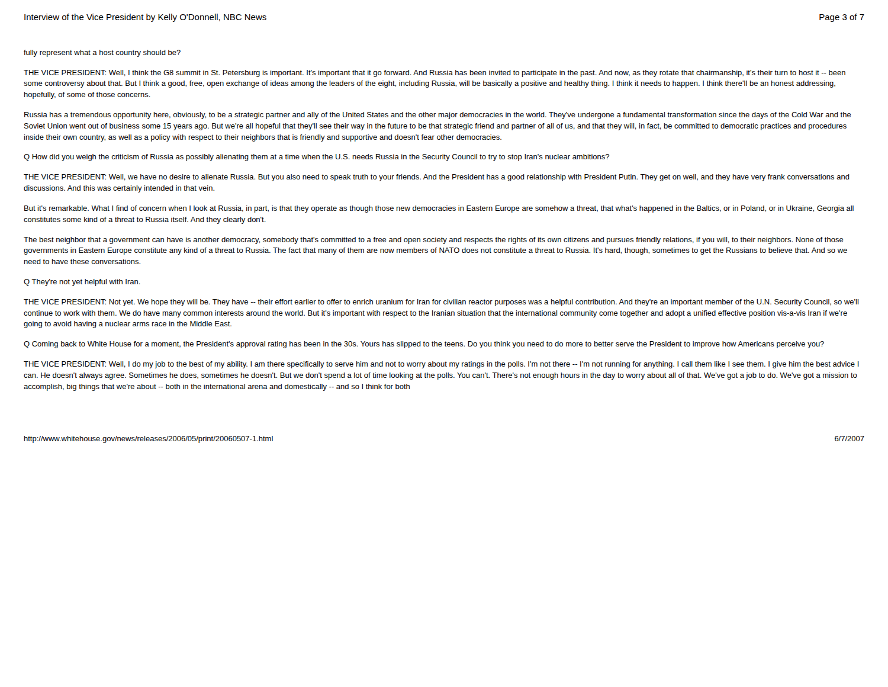Interview of the Vice President by Kelly O'Donnell, NBC News Page 3 of 7
fully represent what a host country should be?
THE VICE PRESIDENT: Well, I think the G8 summit in St. Petersburg is important. It's important that it go forward. And Russia has been invited to participate in the past. And now, as they rotate that chairmanship, it's their turn to host it -- been some controversy about that. But I think a good, free, open exchange of ideas among the leaders of the eight, including Russia, will be basically a positive and healthy thing. I think it needs to happen. I think there'll be an honest addressing, hopefully, of some of those concerns.
Russia has a tremendous opportunity here, obviously, to be a strategic partner and ally of the United States and the other major democracies in the world. They've undergone a fundamental transformation since the days of the Cold War and the Soviet Union went out of business some 15 years ago. But we're all hopeful that they'll see their way in the future to be that strategic friend and partner of all of us, and that they will, in fact, be committed to democratic practices and procedures inside their own country, as well as a policy with respect to their neighbors that is friendly and supportive and doesn't fear other democracies.
Q How did you weigh the criticism of Russia as possibly alienating them at a time when the U.S. needs Russia in the Security Council to try to stop Iran's nuclear ambitions?
THE VICE PRESIDENT: Well, we have no desire to alienate Russia. But you also need to speak truth to your friends. And the President has a good relationship with President Putin. They get on well, and they have very frank conversations and discussions. And this was certainly intended in that vein.
But it's remarkable. What I find of concern when I look at Russia, in part, is that they operate as though those new democracies in Eastern Europe are somehow a threat, that what's happened in the Baltics, or in Poland, or in Ukraine, Georgia all constitutes some kind of a threat to Russia itself. And they clearly don't.
The best neighbor that a government can have is another democracy, somebody that's committed to a free and open society and respects the rights of its own citizens and pursues friendly relations, if you will, to their neighbors. None of those governments in Eastern Europe constitute any kind of a threat to Russia. The fact that many of them are now members of NATO does not constitute a threat to Russia. It's hard, though, sometimes to get the Russians to believe that. And so we need to have these conversations.
Q They're not yet helpful with Iran.
THE VICE PRESIDENT: Not yet. We hope they will be. They have -- their effort earlier to offer to enrich uranium for Iran for civilian reactor purposes was a helpful contribution. And they're an important member of the U.N. Security Council, so we'll continue to work with them. We do have many common interests around the world. But it's important with respect to the Iranian situation that the international community come together and adopt a unified effective position vis-a-vis Iran if we're going to avoid having a nuclear arms race in the Middle East.
Q Coming back to White House for a moment, the President's approval rating has been in the 30s. Yours has slipped to the teens. Do you think you need to do more to better serve the President to improve how Americans perceive you?
THE VICE PRESIDENT: Well, I do my job to the best of my ability. I am there specifically to serve him and not to worry about my ratings in the polls. I'm not there -- I'm not running for anything. I call them like I see them. I give him the best advice I can. He doesn't always agree. Sometimes he does, sometimes he doesn't. But we don't spend a lot of time looking at the polls. You can't. There's not enough hours in the day to worry about all of that. We've got a job to do. We've got a mission to accomplish, big things that we're about -- both in the international arena and domestically -- and so I think for both
http://www.whitehouse.gov/news/releases/2006/05/print/20060507-1.html 6/7/2007